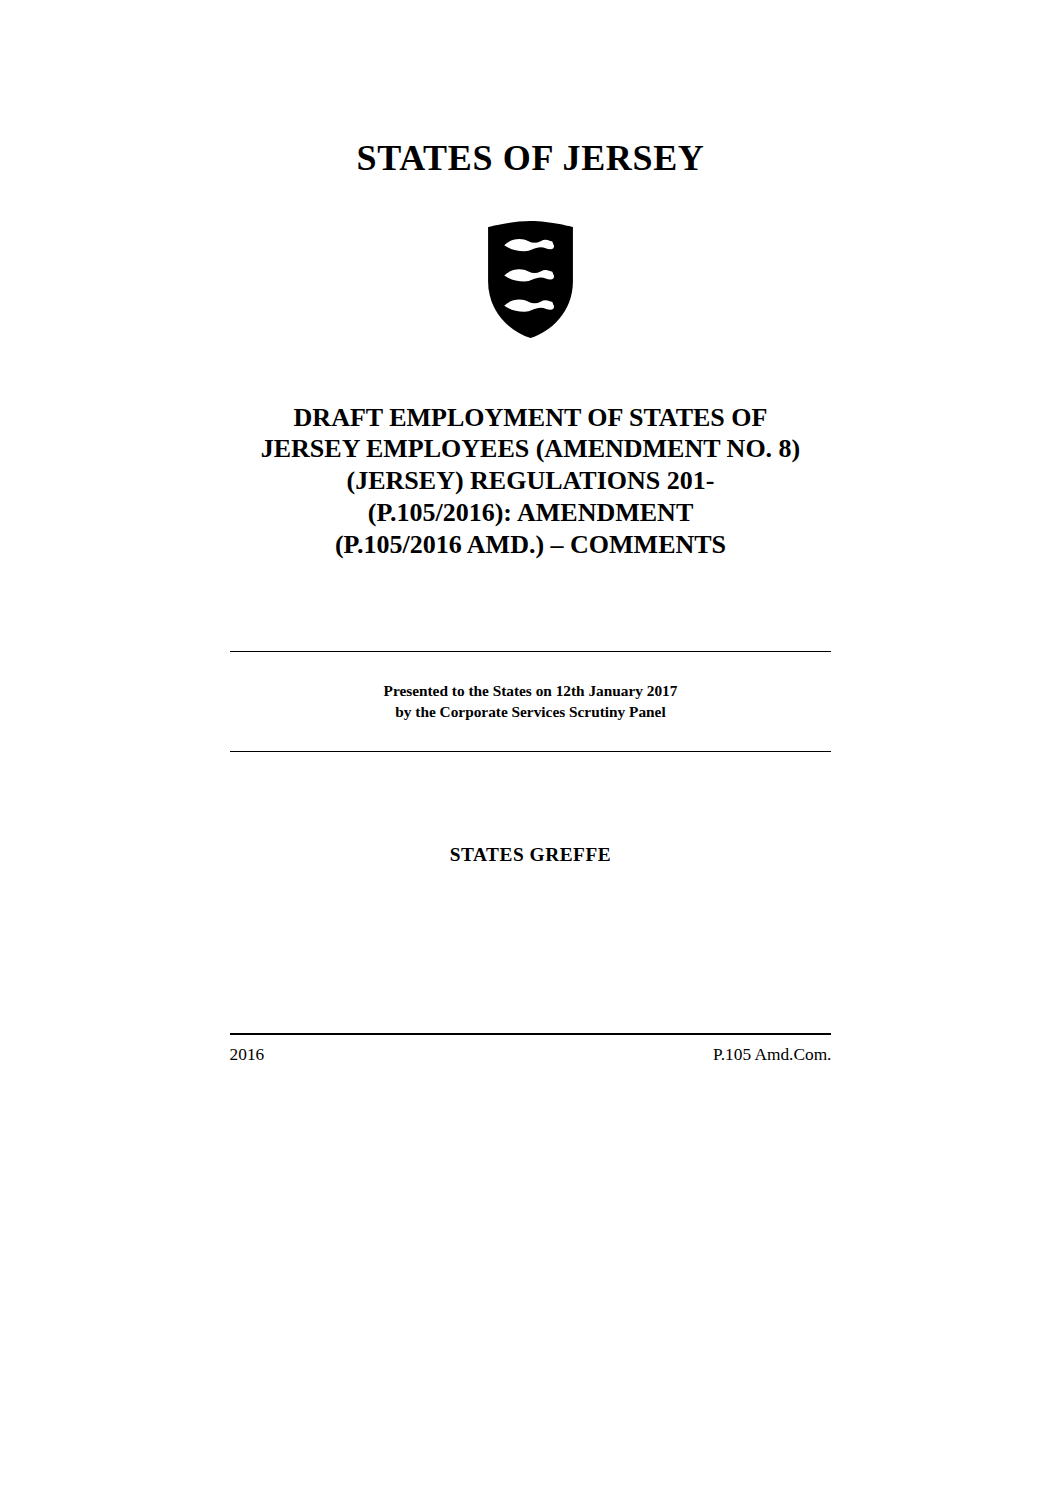STATES OF JERSEY
Draft Employment of States of Jersey Employees (Amendment No. 8) (Jersey) Regulations 201-
(P.105/2016): Amendment
(P.105/2016 Amd.) – Comments
Presented to the States on 12th January 2017
by the Corporate Services Scrutiny Panel
STATES GREFFE
2016 P.105 Amd.Com.